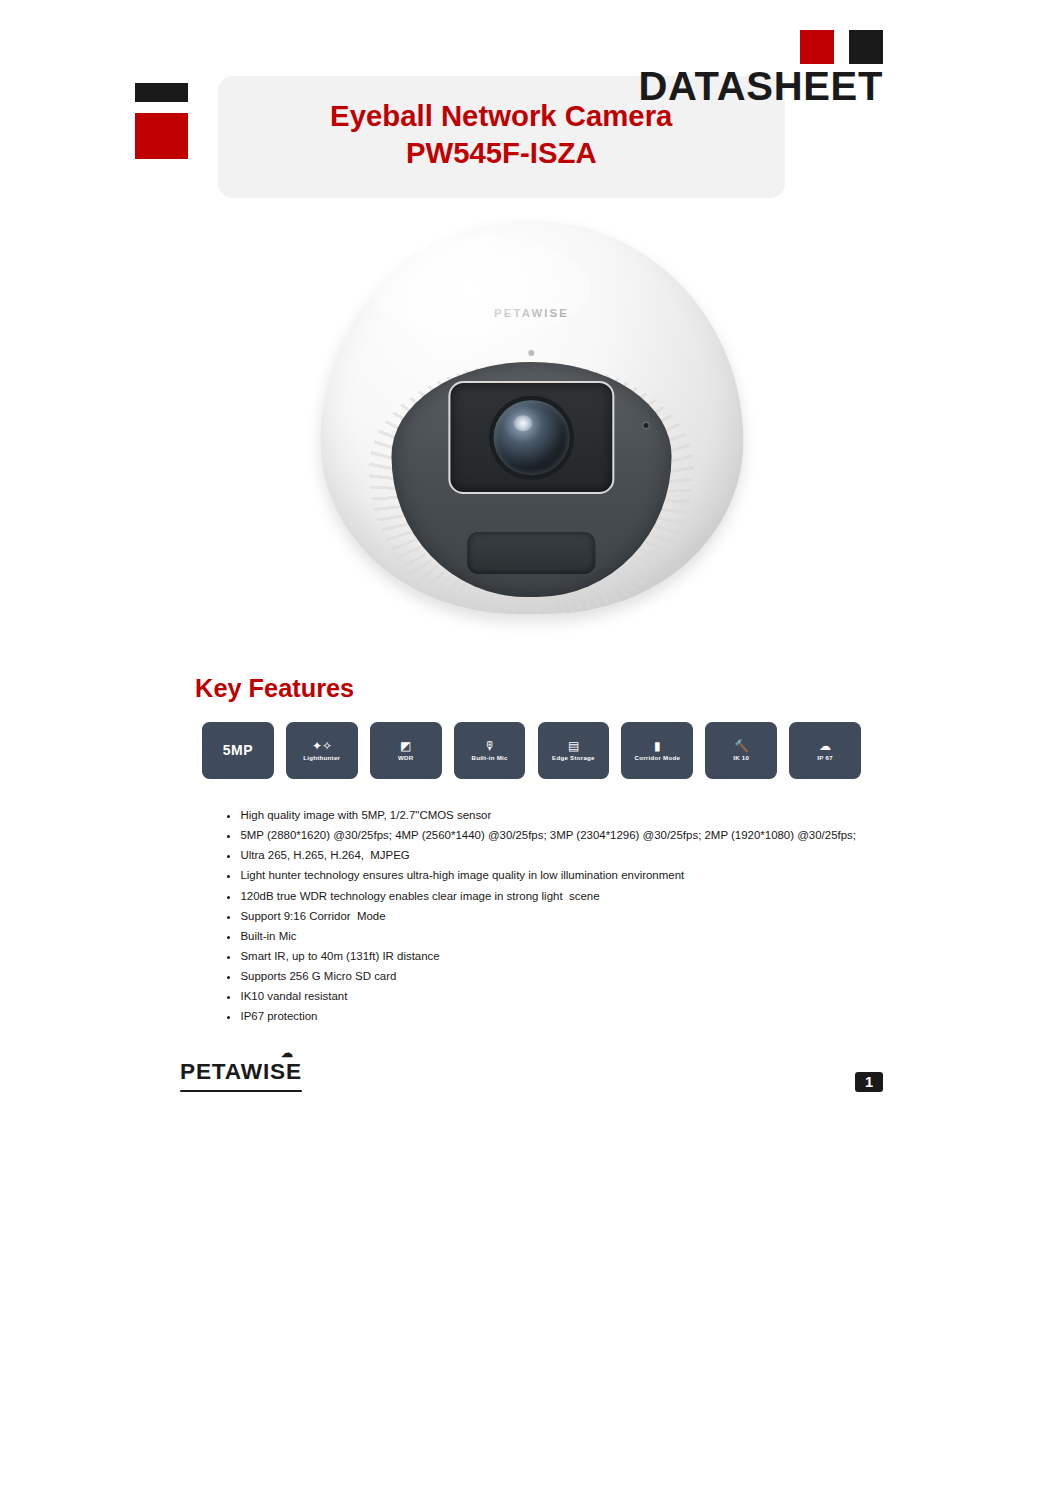DATASHEET
Eyeball Network Camera
PW545F-ISZA
PETAWISE
Key Features
5MP
✦✧Lighthunter
◩WDR
🎙Built-in Mic
▤Edge Storage
▮Corridor Mode
🔨IK 10
☁IP 67
High quality image with 5MP, 1/2.7"CMOS sensor
5MP (2880*1620) @30/25fps; 4MP (2560*1440) @30/25fps; 3MP (2304*1296) @30/25fps; 2MP (1920*1080) @30/25fps;
Ultra 265, H.265, H.264, MJPEG
Light hunter technology ensures ultra-high image quality in low illumination environment
120dB true WDR technology enables clear image in strong light scene
Support 9:16 Corridor Mode
Built-in Mic
Smart IR, up to 40m (131ft) IR distance
Supports 256 G Micro SD card
IK10 vandal resistant
IP67 protection
PETAWISE☁
1